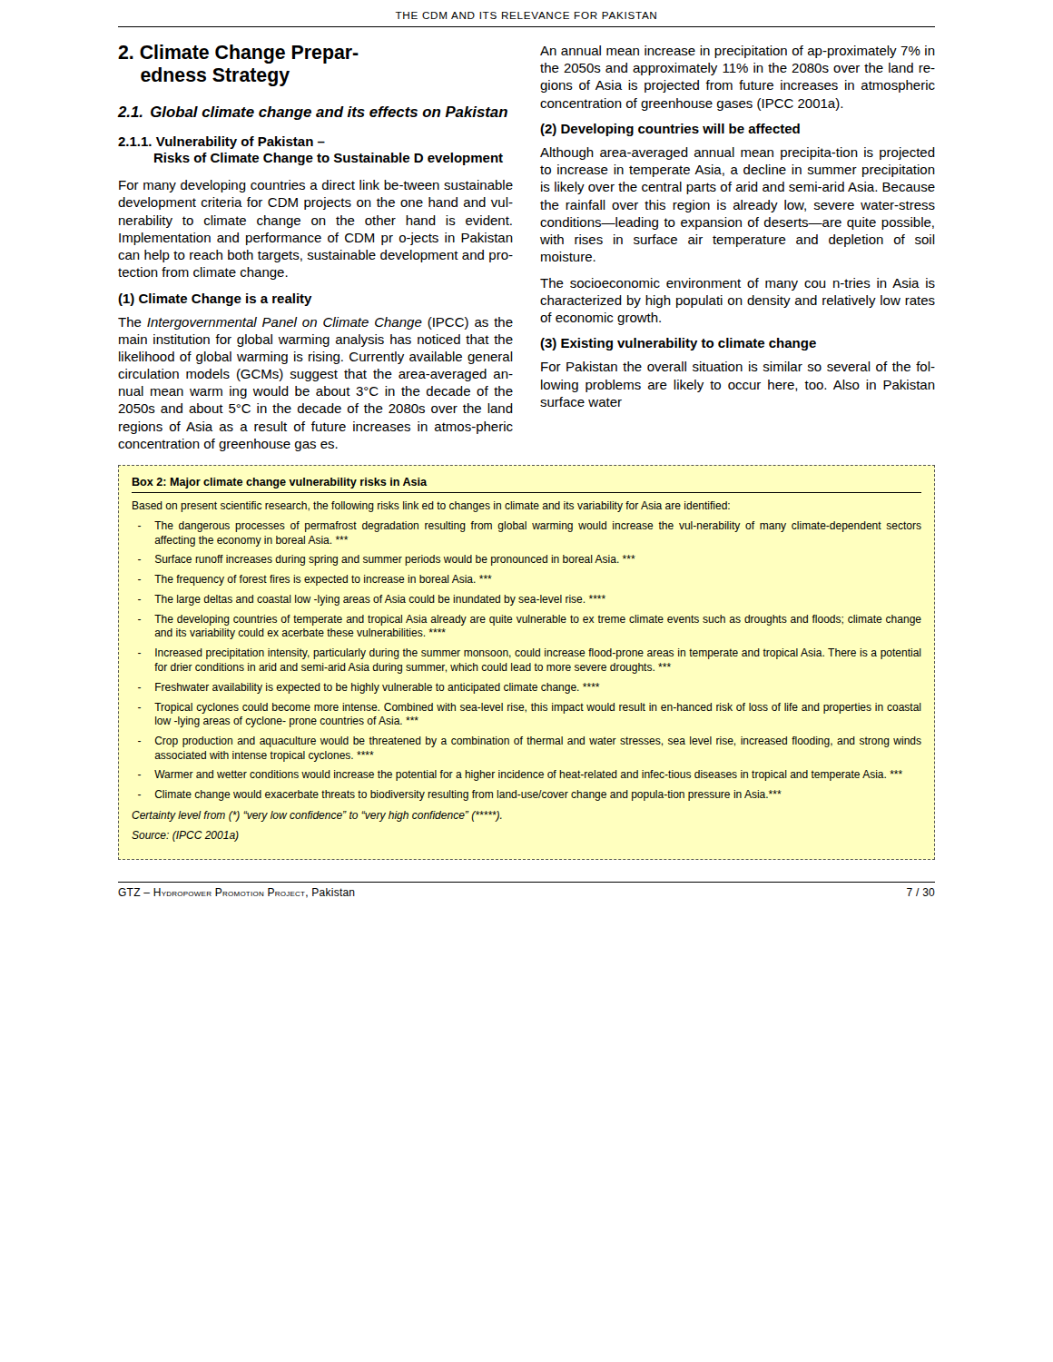The CDM and its Relevance for Pakistan
2. Climate Change Prepar-edness Strategy
2.1. Global climate change and its effects on Pakistan
2.1.1. Vulnerability of Pakistan –Risks of Climate Change to Sustainable D evelopment
For many developing countries a direct link be-tween sustainable development criteria for CDM projects on the one hand and vulnerability to climate change on the other hand is evident. Implementation and performance of CDM pr o-jects in Pakistan can help to reach both targets, sustainable development and protection from climate change.
(1) Climate Change is a reality
The Intergovernmental Panel on Climate Change (IPCC) as the main institution for global warming analysis has noticed that the likelihood of global warming is rising. Currently available general circulation models (GCMs) suggest that the area-averaged annual mean warm ing would be about 3°C in the decade of the 2050s and about 5°C in the decade of the 2080s over the land regions of Asia as a result of future increases in atmos-pheric concentration of greenhouse gas es.
An annual mean increase in precipitation of ap-proximately 7% in the 2050s and approximately 11% in the 2080s over the land regions of Asia is projected from future increases in atmospheric concentration of greenhouse gases (IPCC 2001a).
(2) Developing countries will be affected
Although area-averaged annual mean precipita-tion is projected to increase in temperate Asia, a decline in summer precipitation is likely over the central parts of arid and semi-arid Asia. Because the rainfall over this region is already low, severe water-stress conditions—leading to expansion of deserts—are quite possible, with rises in surface air temperature and depletion of soil moisture.
The socioeconomic environment of many cou n-tries in Asia is characterized by high populati on density and relatively low rates of economic growth.
(3) Existing vulnerability to climate change
For Pakistan the overall situation is similar so several of the following problems are likely to occur here, too. Also in Pakistan surface water
Box 2: Major climate change vulnerability risks in Asia
Based on present scientific research, the following risks link ed to changes in climate and its variability for Asia are identified:
The dangerous processes of permafrost degradation resulting from global warming would increase the vul-nerability of many climate-dependent sectors affecting the economy in boreal Asia. ***
Surface runoff increases during spring and summer periods would be pronounced in boreal Asia. ***
The frequency of forest fires is expected to increase in boreal Asia. ***
The large deltas and coastal low -lying areas of Asia could be inundated by sea-level rise. ****
The developing countries of temperate and tropical Asia already are quite vulnerable to ex treme climate events such as droughts and floods; climate change and its variability could ex acerbate these vulnerabilities. ****
Increased precipitation intensity, particularly during the summer monsoon, could increase flood-prone areas in temperate and tropical Asia. There is a potential for drier conditions in arid and semi-arid Asia during summer, which could lead to more severe droughts. ***
Freshwater availability is expected to be highly vulnerable to anticipated climate change. ****
Tropical cyclones could become more intense. Combined with sea-level rise, this impact would result in en-hanced risk of loss of life and properties in coastal low -lying areas of cyclone- prone countries of Asia. ***
Crop production and aquaculture would be threatened by a combination of thermal and water stresses, sea level rise, increased flooding, and strong winds associated with intense tropical cyclones. ****
Warmer and wetter conditions would increase the potential for a higher incidence of heat-related and infec-tious diseases in tropical and temperate Asia. ***
Climate change would exacerbate threats to biodiversity resulting from land-use/cover change and popula-tion pressure in Asia.***
Certainty level from (*) “very low confidence” to “very high confidence” (*****).
Source: (IPCC 2001a)
GTZ – Hydropower Promotion Project, Pakistan
7 / 30